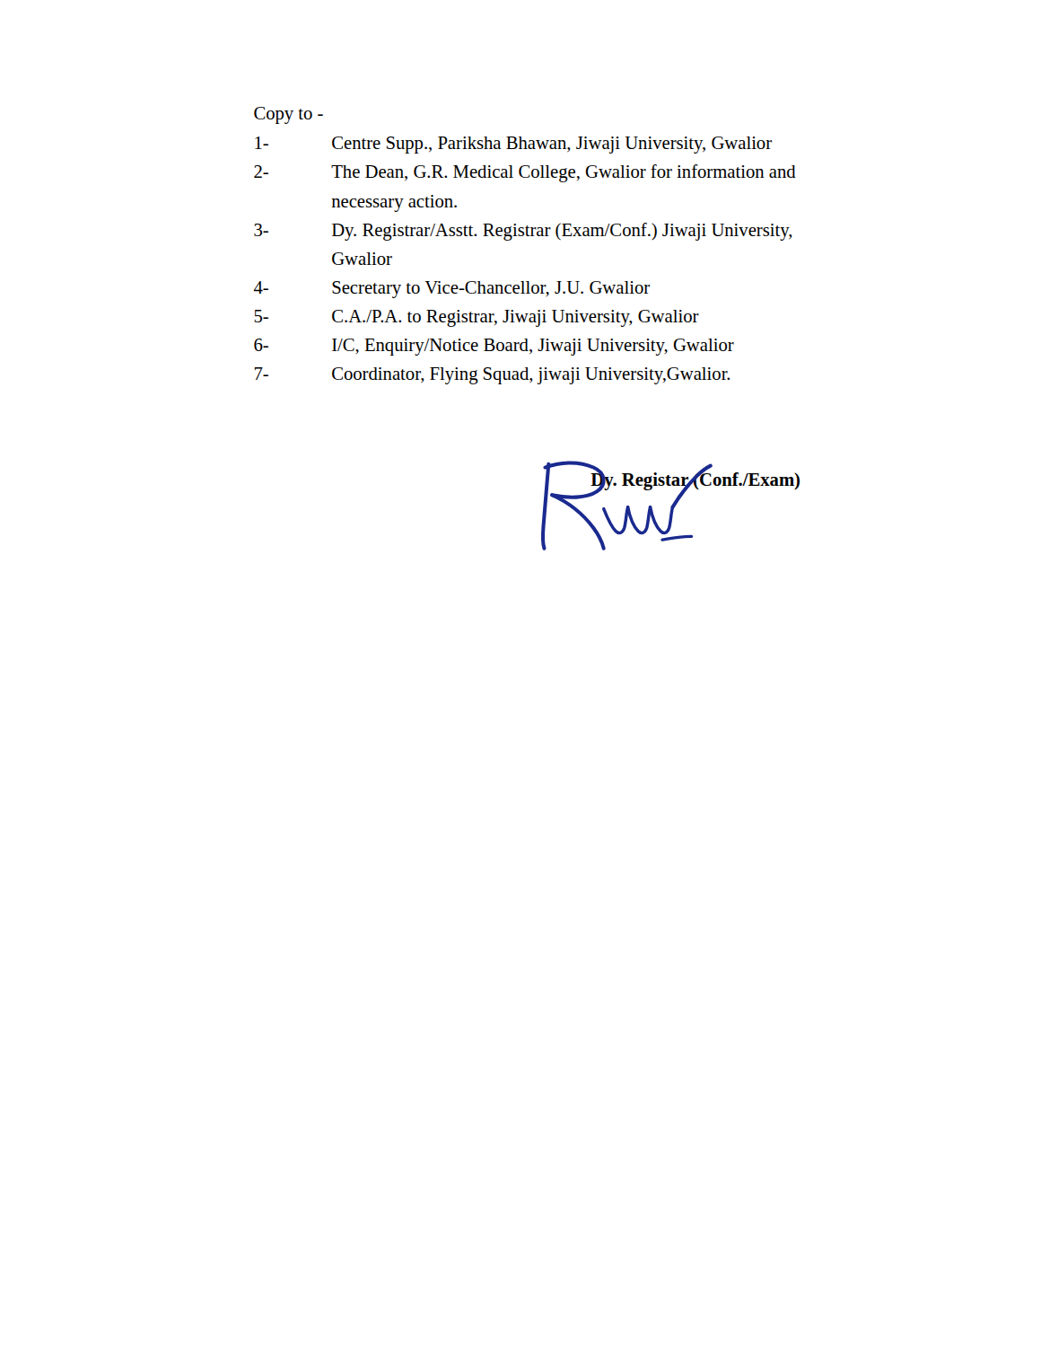Copy to -
| 1- | Centre Supp., Pariksha Bhawan, Jiwaji University, Gwalior |
| 2- | The Dean, G.R. Medical College, Gwalior for information and necessary action. |
| 3- | Dy. Registrar/Asstt. Registrar (Exam/Conf.) Jiwaji University, Gwalior |
| 4- | Secretary to Vice-Chancellor, J.U. Gwalior |
| 5- | C.A./P.A. to Registrar, Jiwaji University, Gwalior |
| 6- | I/C, Enquiry/Notice Board, Jiwaji University, Gwalior |
| 7- | Coordinator, Flying Squad, jiwaji University,Gwalior. |
Dy. Registar (Conf./Exam)